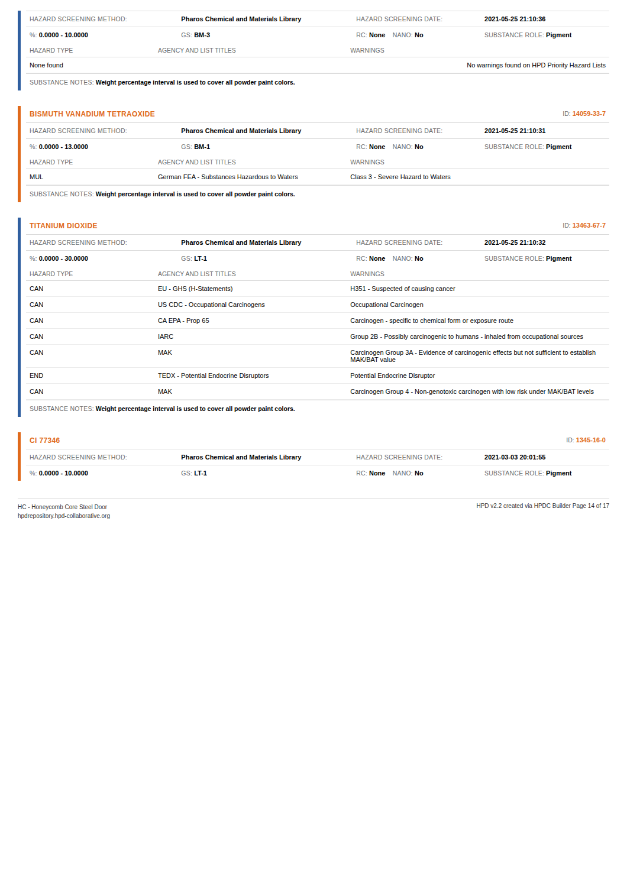| Hazard Screening Method: | Pharos Chemical and Materials Library | Hazard Screening Date: | 2021-05-25 21:10:36 |
| %: 0.0000 - 10.0000 | GS: BM-3 | RC: None NANO: No | Substance Role: Pigment |
| Hazard Type | Agency and List Titles | Warnings |
| None found | | No warnings found on HPD Priority Hazard Lists |
Substance Notes: Weight percentage interval is used to cover all powder paint colors.
| BISMUTH VANADIUM TETRAOXIDE | ID: 14059-33-7 |
| Hazard Screening Method: | Pharos Chemical and Materials Library | Hazard Screening Date: | 2021-05-25 21:10:31 |
| %: 0.0000 - 13.0000 | GS: BM-1 | RC: None NANO: No | Substance Role: Pigment |
| Hazard Type | Agency and List Titles | Warnings |
| MUL | German FEA - Substances Hazardous to Waters | Class 3 - Severe Hazard to Waters |
Substance Notes: Weight percentage interval is used to cover all powder paint colors.
| TITANIUM DIOXIDE | ID: 13463-67-7 |
| Hazard Screening Method: | Pharos Chemical and Materials Library | Hazard Screening Date: | 2021-05-25 21:10:32 |
| %: 0.0000 - 30.0000 | GS: LT-1 | RC: None NANO: No | Substance Role: Pigment |
| Hazard Type | Agency and List Titles | Warnings |
| CAN | EU - GHS (H-Statements) | H351 - Suspected of causing cancer |
| CAN | US CDC - Occupational Carcinogens | Occupational Carcinogen |
| CAN | CA EPA - Prop 65 | Carcinogen - specific to chemical form or exposure route |
| CAN | IARC | Group 2B - Possibly carcinogenic to humans - inhaled from occupational sources |
| CAN | MAK | Carcinogen Group 3A - Evidence of carcinogenic effects but not sufficient to establish MAK/BAT value |
| END | TEDX - Potential Endocrine Disruptors | Potential Endocrine Disruptor |
| CAN | MAK | Carcinogen Group 4 - Non-genotoxic carcinogen with low risk under MAK/BAT levels |
Substance Notes: Weight percentage interval is used to cover all powder paint colors.
| CI 77346 | ID: 1345-16-0 |
| Hazard Screening Method: | Pharos Chemical and Materials Library | Hazard Screening Date: | 2021-03-03 20:01:55 |
| %: 0.0000 - 10.0000 | GS: LT-1 | RC: None NANO: No | Substance Role: Pigment |
HC - Honeycomb Core Steel Door
hpdrepository.hpd-collaborative.org
HPD v2.2 created via HPDC Builder Page 14 of 17